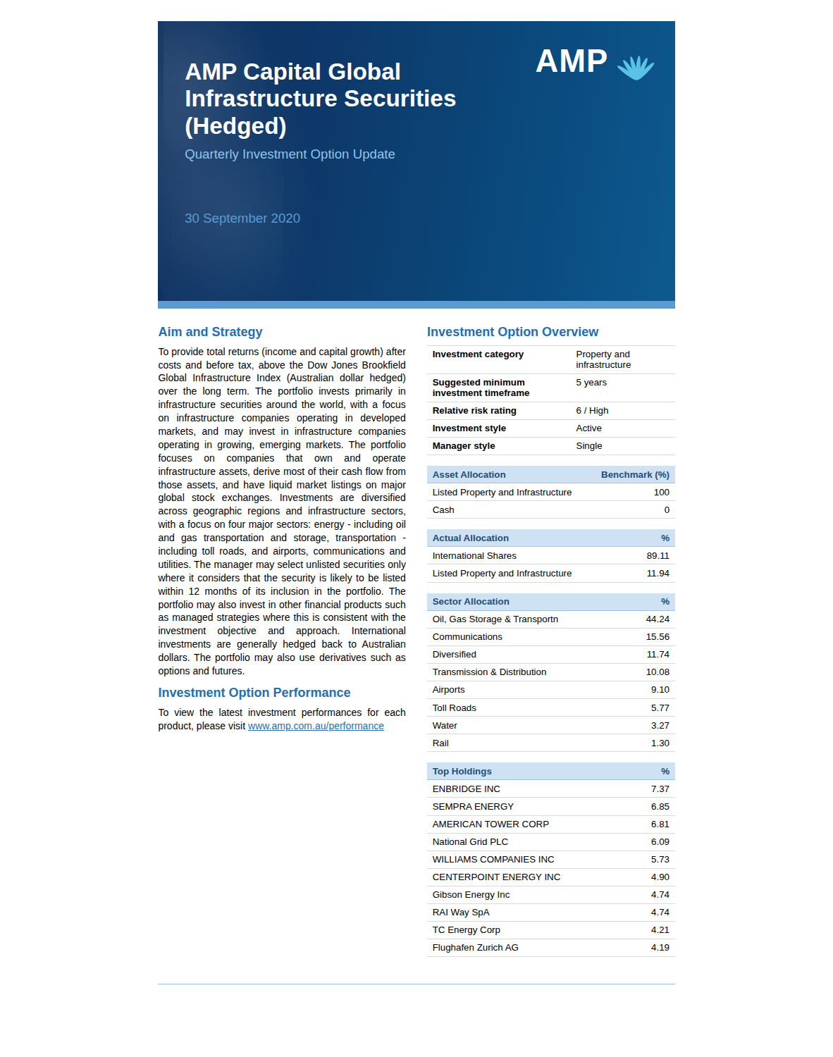AMP
AMP Capital Global Infrastructure Securities (Hedged)
Quarterly Investment Option Update
30 September 2020
Aim and Strategy
To provide total returns (income and capital growth) after costs and before tax, above the Dow Jones Brookfield Global Infrastructure Index (Australian dollar hedged) over the long term. The portfolio invests primarily in infrastructure securities around the world, with a focus on infrastructure companies operating in developed markets, and may invest in infrastructure companies operating in growing, emerging markets. The portfolio focuses on companies that own and operate infrastructure assets, derive most of their cash flow from those assets, and have liquid market listings on major global stock exchanges. Investments are diversified across geographic regions and infrastructure sectors, with a focus on four major sectors: energy - including oil and gas transportation and storage, transportation - including toll roads, and airports, communications and utilities. The manager may select unlisted securities only where it considers that the security is likely to be listed within 12 months of its inclusion in the portfolio. The portfolio may also invest in other financial products such as managed strategies where this is consistent with the investment objective and approach. International investments are generally hedged back to Australian dollars. The portfolio may also use derivatives such as options and futures.
Investment Option Performance
To view the latest investment performances for each product, please visit www.amp.com.au/performance
Investment Option Overview
| Investment category | Property and infrastructure |
| Suggested minimum investment timeframe | 5 years |
| Relative risk rating | 6 / High |
| Investment style | Active |
| Manager style | Single |
| Asset Allocation | Benchmark (%) |
| --- | --- |
| Listed Property and Infrastructure | 100 |
| Cash | 0 |
| Actual Allocation | % |
| --- | --- |
| International Shares | 89.11 |
| Listed Property and Infrastructure | 11.94 |
| Sector Allocation | % |
| --- | --- |
| Oil, Gas Storage & Transportn | 44.24 |
| Communications | 15.56 |
| Diversified | 11.74 |
| Transmission & Distribution | 10.08 |
| Airports | 9.10 |
| Toll Roads | 5.77 |
| Water | 3.27 |
| Rail | 1.30 |
| Top Holdings | % |
| --- | --- |
| ENBRIDGE INC | 7.37 |
| SEMPRA ENERGY | 6.85 |
| AMERICAN TOWER CORP | 6.81 |
| National Grid PLC | 6.09 |
| WILLIAMS COMPANIES INC | 5.73 |
| CENTERPOINT ENERGY INC | 4.90 |
| Gibson Energy Inc | 4.74 |
| RAI Way SpA | 4.74 |
| TC Energy Corp | 4.21 |
| Flughafen Zurich AG | 4.19 |